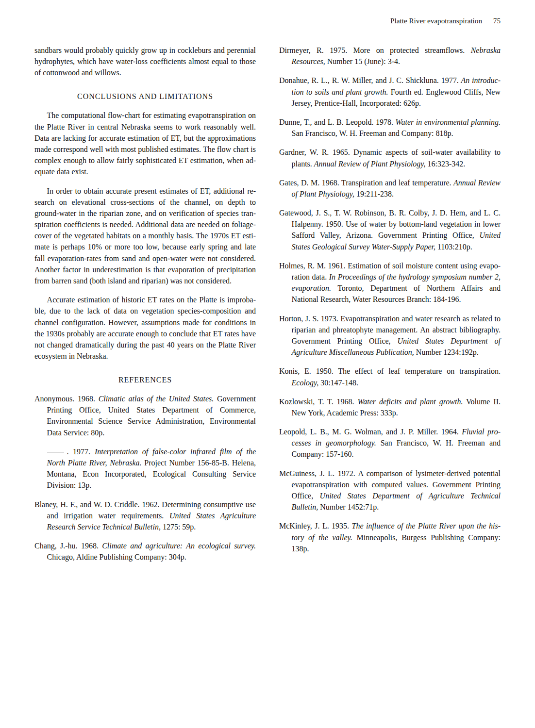Platte River evapotranspiration 75
sandbars would probably quickly grow up in cockleburs and perennial hydrophytes, which have water-loss coefficients almost equal to those of cottonwood and willows.
Conclusions and Limitations
The computational flow-chart for estimating evapotranspiration on the Platte River in central Nebraska seems to work reasonably well. Data are lacking for accurate estimation of ET, but the approximations made correspond well with most published estimates. The flow chart is complex enough to allow fairly sophisticated ET estimation, when adequate data exist.
In order to obtain accurate present estimates of ET, additional research on elevational cross-sections of the channel, on depth to ground-water in the riparian zone, and on verification of species transpiration coefficients is needed. Additional data are needed on foliage-cover of the vegetated habitats on a monthly basis. The 1970s ET estimate is perhaps 10% or more too low, because early spring and late fall evaporation-rates from sand and open-water were not considered. Another factor in underestimation is that evaporation of precipitation from barren sand (both island and riparian) was not considered.
Accurate estimation of historic ET rates on the Platte is improbable, due to the lack of data on vegetation species-composition and channel configuration. However, assumptions made for conditions in the 1930s probably are accurate enough to conclude that ET rates have not changed dramatically during the past 40 years on the Platte River ecosystem in Nebraska.
References
Anonymous. 1968. Climatic atlas of the United States. Government Printing Office, United States Department of Commerce, Environmental Science Service Administration, Environmental Data Service: 80p.
. 1977. Interpretation of false-color infrared film of the North Platte River, Nebraska. Project Number 156-85-B. Helena, Montana, Econ Incorporated, Ecological Consulting Service Division: 13p.
Blaney, H. F., and W. D. Criddle. 1962. Determining consumptive use and irrigation water requirements. United States Agriculture Research Service Technical Bulletin, 1275: 59p.
Chang, J.-hu. 1968. Climate and agriculture: An ecological survey. Chicago, Aldine Publishing Company: 304p.
Dirmeyer, R. 1975. More on protected streamflows. Nebraska Resources, Number 15 (June): 3-4.
Donahue, R. L., R. W. Miller, and J. C. Shickluna. 1977. An introduction to soils and plant growth. Fourth ed. Englewood Cliffs, New Jersey, Prentice-Hall, Incorporated: 626p.
Dunne, T., and L. B. Leopold. 1978. Water in environmental planning. San Francisco, W. H. Freeman and Company: 818p.
Gardner, W. R. 1965. Dynamic aspects of soil-water availability to plants. Annual Review of Plant Physiology, 16:323-342.
Gates, D. M. 1968. Transpiration and leaf temperature. Annual Review of Plant Physiology, 19:211-238.
Gatewood, J. S., T. W. Robinson, B. R. Colby, J. D. Hem, and L. C. Halpenny. 1950. Use of water by bottom-land vegetation in lower Safford Valley, Arizona. Government Printing Office, United States Geological Survey Water-Supply Paper, 1103:210p.
Holmes, R. M. 1961. Estimation of soil moisture content using evaporation data. In Proceedings of the hydrology symposium number 2, evaporation. Toronto, Department of Northern Affairs and National Research, Water Resources Branch: 184-196.
Horton, J. S. 1973. Evapotranspiration and water research as related to riparian and phreatophyte management. An abstract bibliography. Government Printing Office, United States Department of Agriculture Miscellaneous Publication, Number 1234:192p.
Konis, E. 1950. The effect of leaf temperature on transpiration. Ecology, 30:147-148.
Kozlowski, T. T. 1968. Water deficits and plant growth. Volume II. New York, Academic Press: 333p.
Leopold, L. B., M. G. Wolman, and J. P. Miller. 1964. Fluvial processes in geomorphology. San Francisco, W. H. Freeman and Company: 157-160.
McGuiness, J. L. 1972. A comparison of lysimeter-derived potential evapotranspiration with computed values. Government Printing Office, United States Department of Agriculture Technical Bulletin, Number 1452:71p.
McKinley, J. L. 1935. The influence of the Platte River upon the history of the valley. Minneapolis, Burgess Publishing Company: 138p.